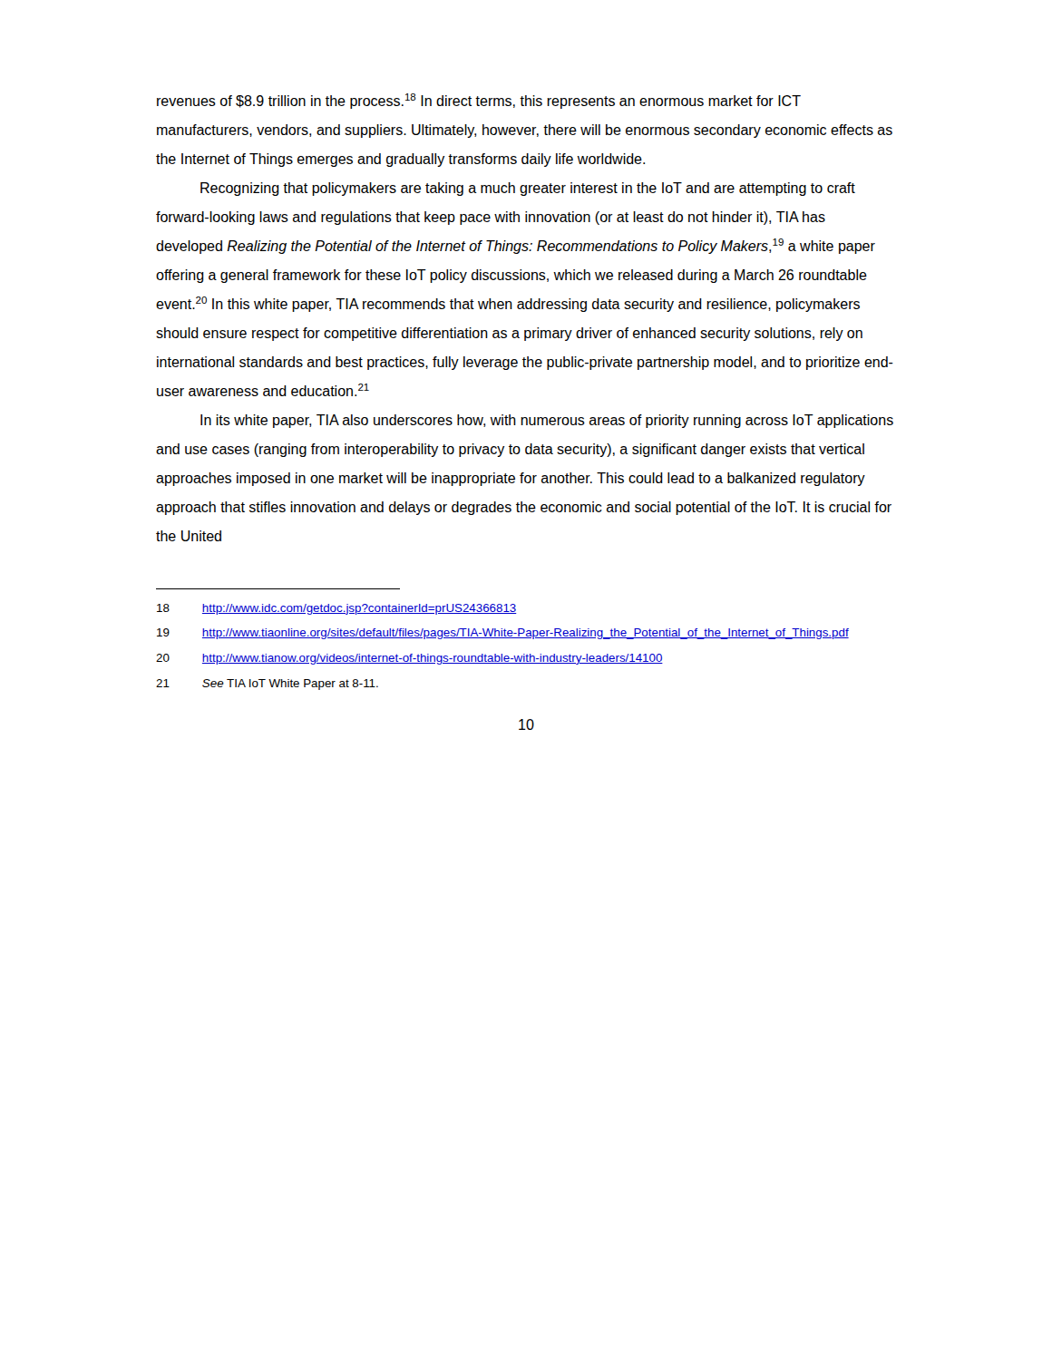revenues of $8.9 trillion in the process.18 In direct terms, this represents an enormous market for ICT manufacturers, vendors, and suppliers. Ultimately, however, there will be enormous secondary economic effects as the Internet of Things emerges and gradually transforms daily life worldwide.
Recognizing that policymakers are taking a much greater interest in the IoT and are attempting to craft forward-looking laws and regulations that keep pace with innovation (or at least do not hinder it), TIA has developed Realizing the Potential of the Internet of Things: Recommendations to Policy Makers,19 a white paper offering a general framework for these IoT policy discussions, which we released during a March 26 roundtable event.20 In this white paper, TIA recommends that when addressing data security and resilience, policymakers should ensure respect for competitive differentiation as a primary driver of enhanced security solutions, rely on international standards and best practices, fully leverage the public-private partnership model, and to prioritize end-user awareness and education.21
In its white paper, TIA also underscores how, with numerous areas of priority running across IoT applications and use cases (ranging from interoperability to privacy to data security), a significant danger exists that vertical approaches imposed in one market will be inappropriate for another. This could lead to a balkanized regulatory approach that stifles innovation and delays or degrades the economic and social potential of the IoT. It is crucial for the United
18
http://www.idc.com/getdoc.jsp?containerId=prUS24366813
19
http://www.tiaonline.org/sites/default/files/pages/TIA-White-Paper-Realizing_the_Potential_of_the_Internet_of_Things.pdf
20
http://www.tianow.org/videos/internet-of-things-roundtable-with-industry-leaders/14100
21
See TIA IoT White Paper at 8-11.
10